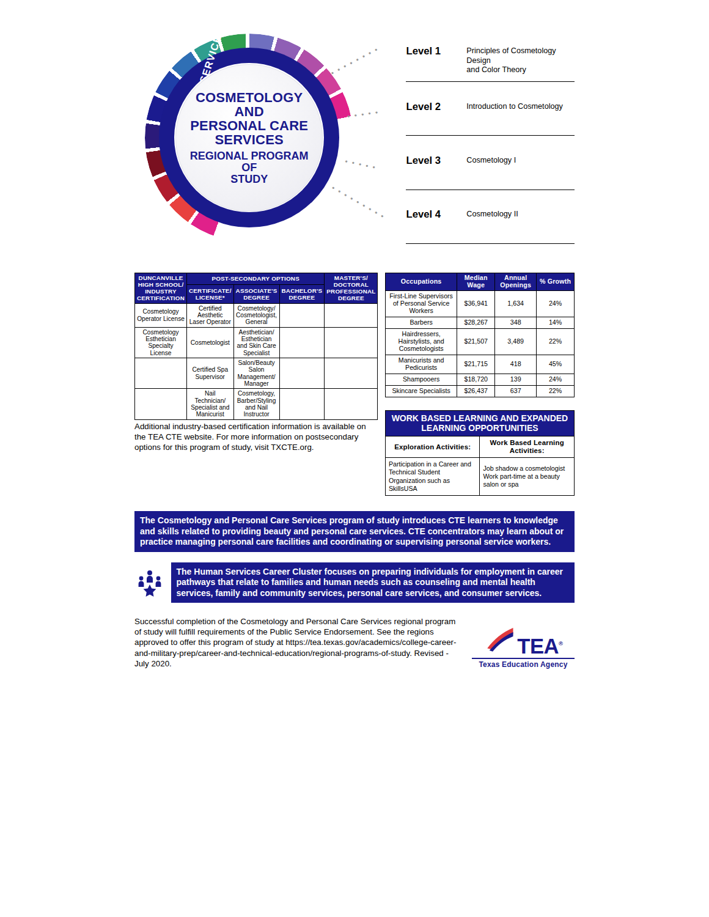HUMAN SERVICES
COSMETOLOGY AND
PERSONAL CARE
SERVICES
REGIONAL PROGRAM OF
STUDY
• • • • • • • •
• • • • •
• • • • •
• • • • • • • • •
Level 1
Principles of Cosmetology Design
and Color Theory
Level 2
Introduction to Cosmetology
Level 3
Cosmetology I
Level 4
Cosmetology II
| DUNCANVILLE HIGH SCHOOL/ INDUSTRY CERTIFICATION | POST-SECONDARY OPTIONS | MASTER'S/ DOCTORAL PROFESSIONAL DEGREE |
| --- | --- | --- |
| CERTIFICATE/ LICENSE* | ASSOCIATE'S DEGREE | BACHELOR'S DEGREE |
| Cosmetology Operator License | Certified Aesthetic Laser Operator | Cosmetology/ Cosmetologist, General | | |
| Cosmetology Esthetician Specialty License | Cosmetologist | Aesthetician/ Esthetician and Skin Care Specialist | | |
| | Certified Spa Supervisor | Salon/Beauty Salon Management/ Manager | | |
| | Nail Technician/ Specialist and Manicurist | Cosmetology, Barber/Styling and Nail Instructor | | |
Additional industry-based certification information is available on the TEA CTE website. For more information on postsecondary options for this program of study, visit TXCTE.org.
| Occupations | Median Wage | Annual Openings | % Growth |
| --- | --- | --- | --- |
| First-Line Supervisors of Personal Service Workers | $36,941 | 1,634 | 24% |
| Barbers | $28,267 | 348 | 14% |
| Hairdressers, Hairstylists, and Cosmetologists | $21,507 | 3,489 | 22% |
| Manicurists and Pedicurists | $21,715 | 418 | 45% |
| Shampooers | $18,720 | 139 | 24% |
| Skincare Specialists | $26,437 | 637 | 22% |
WORK BASED LEARNING AND EXPANDED
LEARNING OPPORTUNITIES
| Exploration Activities: | Work Based Learning Activities: |
| --- | --- |
| Participation in a Career and Technical Student Organization such as SkillsUSA | Job shadow a cosmetologist Work part-time at a beauty salon or spa |
The Cosmetology and Personal Care Services program of study introduces CTE learners to knowledge and skills related to providing beauty and personal care services. CTE concentrators may learn about or practice managing personal care facilities and coordinating or supervising personal service workers.
The Human Services Career Cluster focuses on preparing individuals for employment in career pathways that relate to families and human needs such as counseling and mental health services, family and community services, personal care services, and consumer services.
Successful completion of the Cosmetology and Personal Care Services regional program of study will fulfill requirements of the Public Service Endorsement. See the regions approved to offer this program of study at https://tea.texas.gov/academics/college-career-and-military-prep/career-and-technical-education/regional-programs-of-study. Revised - July 2020.
TEA®
Texas Education Agency